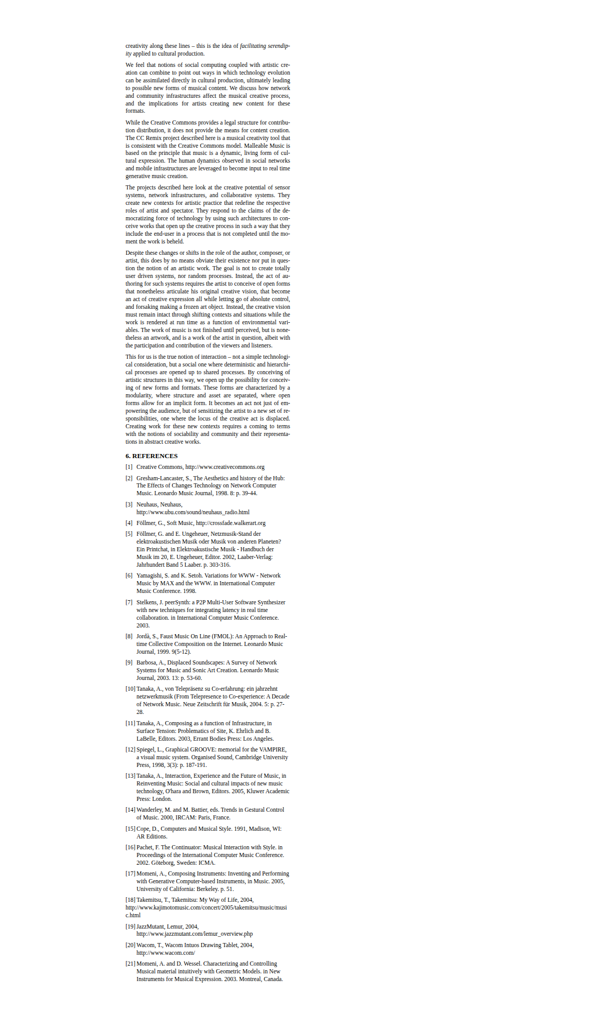creativity along these lines – this is the idea of facilitating serendipity applied to cultural production.
We feel that notions of social computing coupled with artistic creation can combine to point out ways in which technology evolution can be assimilated directly in cultural production, ultimately leading to possible new forms of musical content. We discuss how network and community infrastructures affect the musical creative process, and the implications for artists creating new content for these formats.
While the Creative Commons provides a legal structure for contribution distribution, it does not provide the means for content creation. The CC Remix project described here is a musical creativity tool that is consistent with the Creative Commons model. Malleable Music is based on the principle that music is a dynamic, living form of cultural expression. The human dynamics observed in social networks and mobile infrastructures are leveraged to become input to real time generative music creation.
The projects described here look at the creative potential of sensor systems, network infrastructures, and collaborative systems. They create new contexts for artistic practice that redefine the respective roles of artist and spectator. They respond to the claims of the democratizing force of technology by using such architectures to conceive works that open up the creative process in such a way that they include the end-user in a process that is not completed until the moment the work is beheld.
Despite these changes or shifts in the role of the author, composer, or artist, this does by no means obviate their existence nor put in question the notion of an artistic work. The goal is not to create totally user driven systems, nor random processes. Instead, the act of authoring for such systems requires the artist to conceive of open forms that nonetheless articulate his original creative vision, that become an act of creative expression all while letting go of absolute control, and forsaking making a frozen art object. Instead, the creative vision must remain intact through shifting contexts and situations while the work is rendered at run time as a function of environmental variables. The work of music is not finished until perceived, but is nonetheless an artwork, and is a work of the artist in question, albeit with the participation and contribution of the viewers and listeners.
This for us is the true notion of interaction – not a simple technological consideration, but a social one where deterministic and hierarchical processes are opened up to shared processes. By conceiving of artistic structures in this way, we open up the possibility for conceiving of new forms and formats. These forms are characterized by a modularity, where structure and asset are separated, where open forms allow for an implicit form. It becomes an act not just of empowering the audience, but of sensitizing the artist to a new set of responsibilities, one where the locus of the creative act is displaced. Creating work for these new contexts requires a coming to terms with the notions of sociability and community and their representations in abstract creative works.
6. REFERENCES
Creative Commons, http://www.creativecommons.org
Gresham-Lancaster, S., The Aesthetics and history of the Hub: The Effects of Changes Technology on Network Computer Music. Leonardo Music Journal, 1998. 8: p. 39-44.
Neuhaus, Neuhaus,
http://www.ubu.com/sound/neuhaus_radio.html
Föllmer, G., Soft Music, http://crossfade.walkerart.org
Föllmer, G. and E. Ungeheuer, Netzmusik-Stand der elektroakustischen Musik oder Musik von anderen Planeten? Ein Printchat, in Elektroakustische Musik - Handbuch der Musik im 20, E. Ungeheuer, Editor. 2002, Laaber-Verlag: Jahrhundert Band 5 Laaber. p. 303-316.
Yamagishi, S. and K. Setoh. Variations for WWW - Network Music by MAX and the WWW. in International Computer Music Conference. 1998.
Stelkens, J. peerSynth: a P2P Multi-User Software Synthesizer with new techniques for integrating latency in real time collaboration. in International Computer Music Conference. 2003.
Jordà, S., Faust Music On Line (FMOL): An Approach to Real-time Collective Composition on the Internet. Leonardo Music Journal, 1999. 9(5-12).
Barbosa, A., Displaced Soundscapes: A Survey of Network Systems for Music and Sonic Art Creation. Leonardo Music Journal, 2003. 13: p. 53-60.
Tanaka, A., von Telepräsenz su Co-erfahrung: ein jahrzehnt netzwerkmusik (From Telepresence to Co-experience: A Decade of Network Music. Neue Zeitschrift für Musik, 2004. 5: p. 27-28.
Tanaka, A., Composing as a function of Infrastructure, in Surface Tension: Problematics of Site, K. Ehrlich and B. LaBelle, Editors. 2003, Errant Bodies Press: Los Angeles.
Spiegel, L., Graphical GROOVE: memorial for the VAMPIRE, a visual music system. Organised Sound, Cambridge University Press, 1998, 3(3): p. 187-191.
Tanaka, A., Interaction, Experience and the Future of Music, in Reinventing Music: Social and cultural impacts of new music technology, O'hara and Brown, Editors. 2005, Kluwer Academic Press: London.
Wanderley, M. and M. Battier, eds. Trends in Gestural Control of Music. 2000, IRCAM: Paris, France.
Cope, D., Computers and Musical Style. 1991, Madison, WI: AR Editions.
Pachet, F. The Continuator: Musical Interaction with Style. in Proceedings of the International Computer Music Conference. 2002. Göteborg, Sweden: ICMA.
Momeni, A., Composing Instruments: Inventing and Performing with Generative Computer-based Instruments, in Music. 2005, University of California: Berkeley. p. 51.
Takemitsu, T., Takemitsu: My Way of Life, 2004, http://www.kajimotomusic.com/concert/2005/takemitsu/music/music.html
JazzMutant, Lemur, 2004,
http://www.jazzmutant.com/lemur_overview.php
Wacom, T., Wacom Intuos Drawing Tablet, 2004,
http://www.wacom.com/
Momeni, A. and D. Wessel. Characterizing and Controlling Musical material intuitively with Geometric Models. in New Instruments for Musical Expression. 2003. Montreal, Canada.